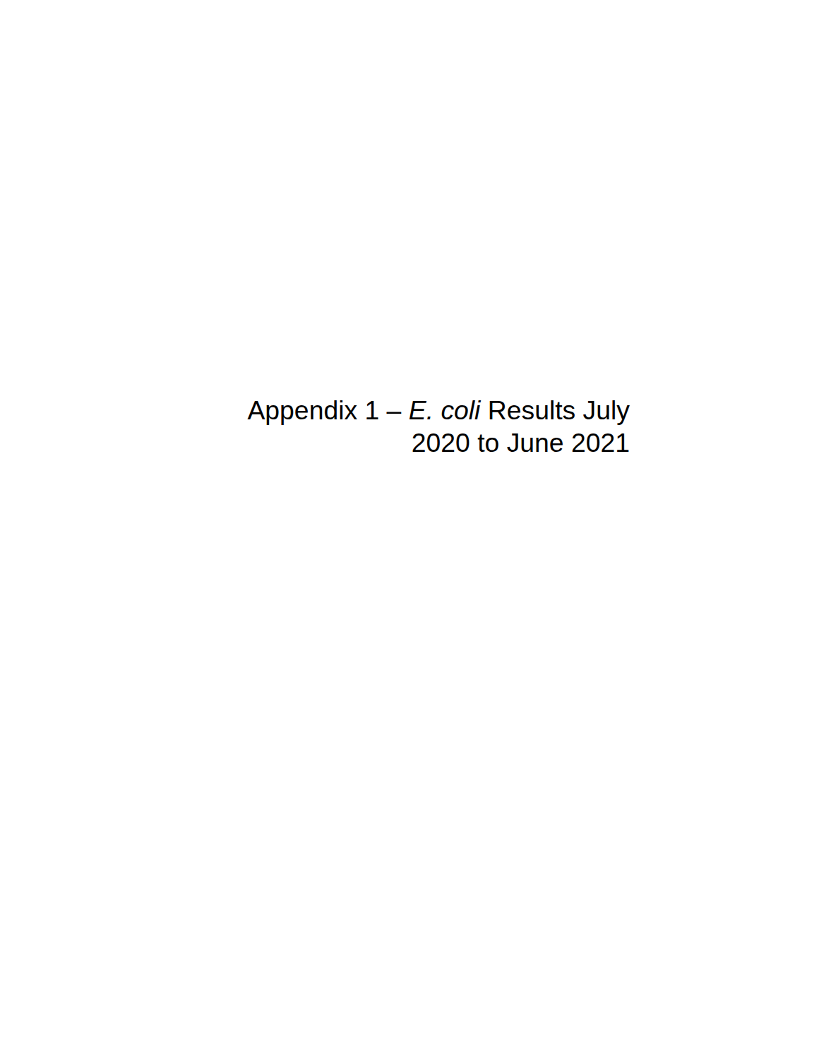Appendix 1 – E. coli Results July 2020 to June 2021